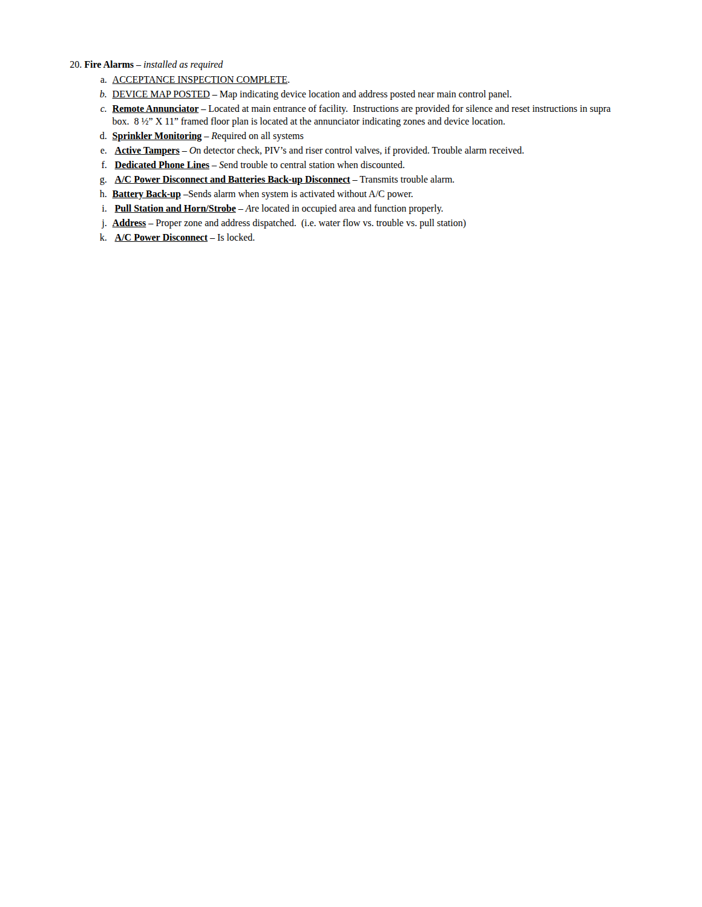Fire Alarms – installed as required
ACCEPTANCE INSPECTION COMPLETE.
DEVICE MAP POSTED – Map indicating device location and address posted near main control panel.
Remote Annunciator – Located at main entrance of facility. Instructions are provided for silence and reset instructions in supra box. 8 ½” X 11” framed floor plan is located at the annunciator indicating zones and device location.
Sprinkler Monitoring – Required on all systems
Active Tampers – On detector check, PIV’s and riser control valves, if provided. Trouble alarm received.
Dedicated Phone Lines – Send trouble to central station when discounted.
A/C Power Disconnect and Batteries Back-up Disconnect – Transmits trouble alarm.
Battery Back-up –Sends alarm when system is activated without A/C power.
Pull Station and Horn/Strobe – Are located in occupied area and function properly.
Address – Proper zone and address dispatched. (i.e. water flow vs. trouble vs. pull station)
A/C Power Disconnect – Is locked.